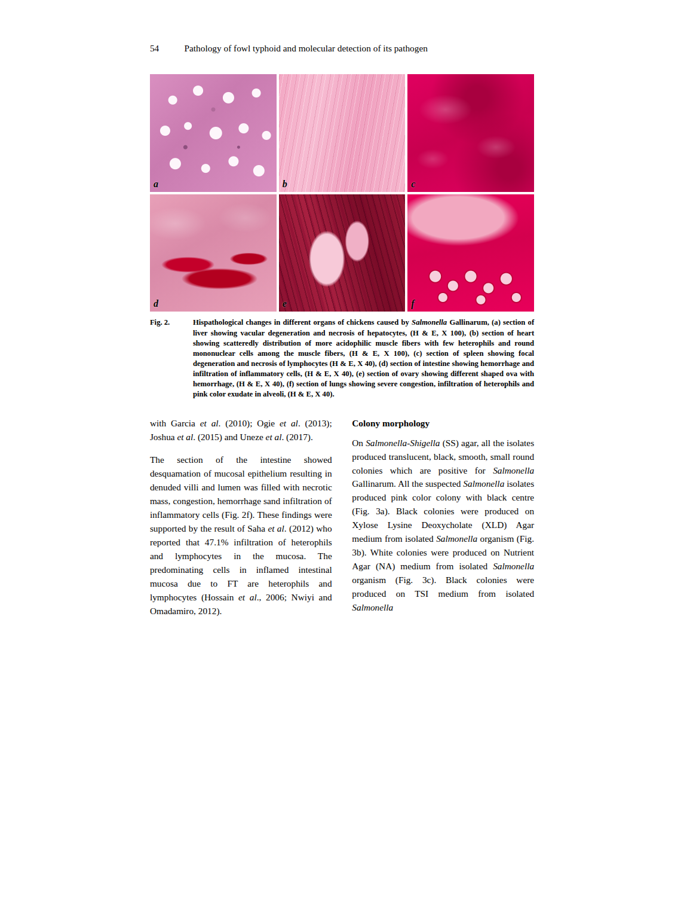54
Pathology of fowl typhoid and molecular detection of its pathogen
a
b
c
d
e
f
Fig. 2.
Hispathological changes in different organs of chickens caused by Salmonella Gallinarum, (a) section of liver showing vacular degeneration and necrosis of hepatocytes, (H & E, X 100), (b) section of heart showing scatteredly distribution of more acidophilic muscle fibers with few heterophils and round mononuclear cells among the muscle fibers, (H & E, X 100), (c) section of spleen showing focal degeneration and necrosis of lymphocytes (H & E, X 40), (d) section of intestine showing hemorrhage and infiltration of inflammatory cells, (H & E, X 40), (e) section of ovary showing different shaped ova with hemorrhage, (H & E, X 40), (f) section of lungs showing severe congestion, infiltration of heterophils and pink color exudate in alveoli, (H & E, X 40).
with Garcia et al. (2010); Ogie et al. (2013); Joshua et al. (2015) and Uneze et al. (2017).
The section of the intestine showed desquamation of mucosal epithelium resulting in denuded villi and lumen was filled with necrotic mass, congestion, hemorrhage sand infiltration of inflammatory cells (Fig. 2f). These findings were supported by the result of Saha et al. (2012) who reported that 47.1% infiltration of heterophils and lymphocytes in the mucosa. The predominating cells in inflamed intestinal mucosa due to FT are heterophils and lymphocytes (Hossain et al., 2006; Nwiyi and Omadamiro, 2012).
Colony morphology
On Salmonella-Shigella (SS) agar, all the isolates produced translucent, black, smooth, small round colonies which are positive for Salmonella Gallinarum. All the suspected Salmonella isolates produced pink color colony with black centre (Fig. 3a). Black colonies were produced on Xylose Lysine Deoxycholate (XLD) Agar medium from isolated Salmonella organism (Fig. 3b). White colonies were produced on Nutrient Agar (NA) medium from isolated Salmonella organism (Fig. 3c). Black colonies were produced on TSI medium from isolated Salmonella